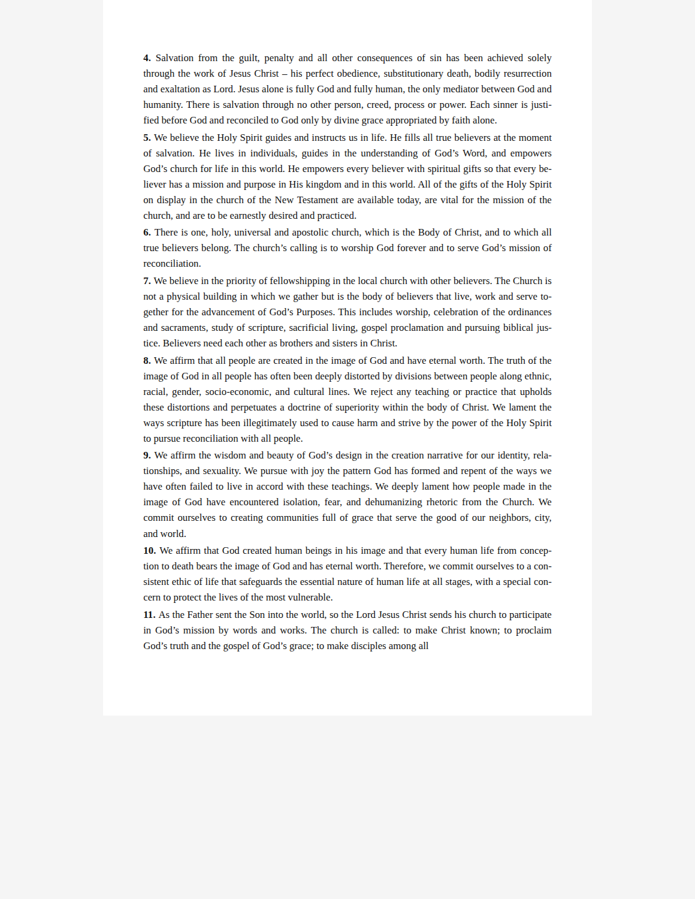Salvation from the guilt, penalty and all other consequences of sin has been achieved solely through the work of Jesus Christ – his perfect obedience, substitutionary death, bodily resurrection and exaltation as Lord. Jesus alone is fully God and fully human, the only mediator between God and humanity. There is salvation through no other person, creed, process or power. Each sinner is justified before God and reconciled to God only by divine grace appropriated by faith alone.
We believe the Holy Spirit guides and instructs us in life. He fills all true believers at the moment of salvation. He lives in individuals, guides in the understanding of God’s Word, and empowers God’s church for life in this world. He empowers every believer with spiritual gifts so that every believer has a mission and purpose in His kingdom and in this world. All of the gifts of the Holy Spirit on display in the church of the New Testament are available today, are vital for the mission of the church, and are to be earnestly desired and practiced.
There is one, holy, universal and apostolic church, which is the Body of Christ, and to which all true believers belong. The church’s calling is to worship God forever and to serve God’s mission of reconciliation.
We believe in the priority of fellowshipping in the local church with other believers. The Church is not a physical building in which we gather but is the body of believers that live, work and serve together for the advancement of God’s Purposes. This includes worship, celebration of the ordinances and sacraments, study of scripture, sacrificial living, gospel proclamation and pursuing biblical justice. Believers need each other as brothers and sisters in Christ.
We affirm that all people are created in the image of God and have eternal worth. The truth of the image of God in all people has often been deeply distorted by divisions between people along ethnic, racial, gender, socio-economic, and cultural lines. We reject any teaching or practice that upholds these distortions and perpetuates a doctrine of superiority within the body of Christ. We lament the ways scripture has been illegitimately used to cause harm and strive by the power of the Holy Spirit to pursue reconciliation with all people.
We affirm the wisdom and beauty of God’s design in the creation narrative for our identity, relationships, and sexuality. We pursue with joy the pattern God has formed and repent of the ways we have often failed to live in accord with these teachings. We deeply lament how people made in the image of God have encountered isolation, fear, and dehumanizing rhetoric from the Church. We commit ourselves to creating communities full of grace that serve the good of our neighbors, city, and world.
We affirm that God created human beings in his image and that every human life from conception to death bears the image of God and has eternal worth. Therefore, we commit ourselves to a consistent ethic of life that safeguards the essential nature of human life at all stages, with a special concern to protect the lives of the most vulnerable.
As the Father sent the Son into the world, so the Lord Jesus Christ sends his church to participate in God’s mission by words and works. The church is called: to make Christ known; to proclaim God’s truth and the gospel of God’s grace; to make disciples among all